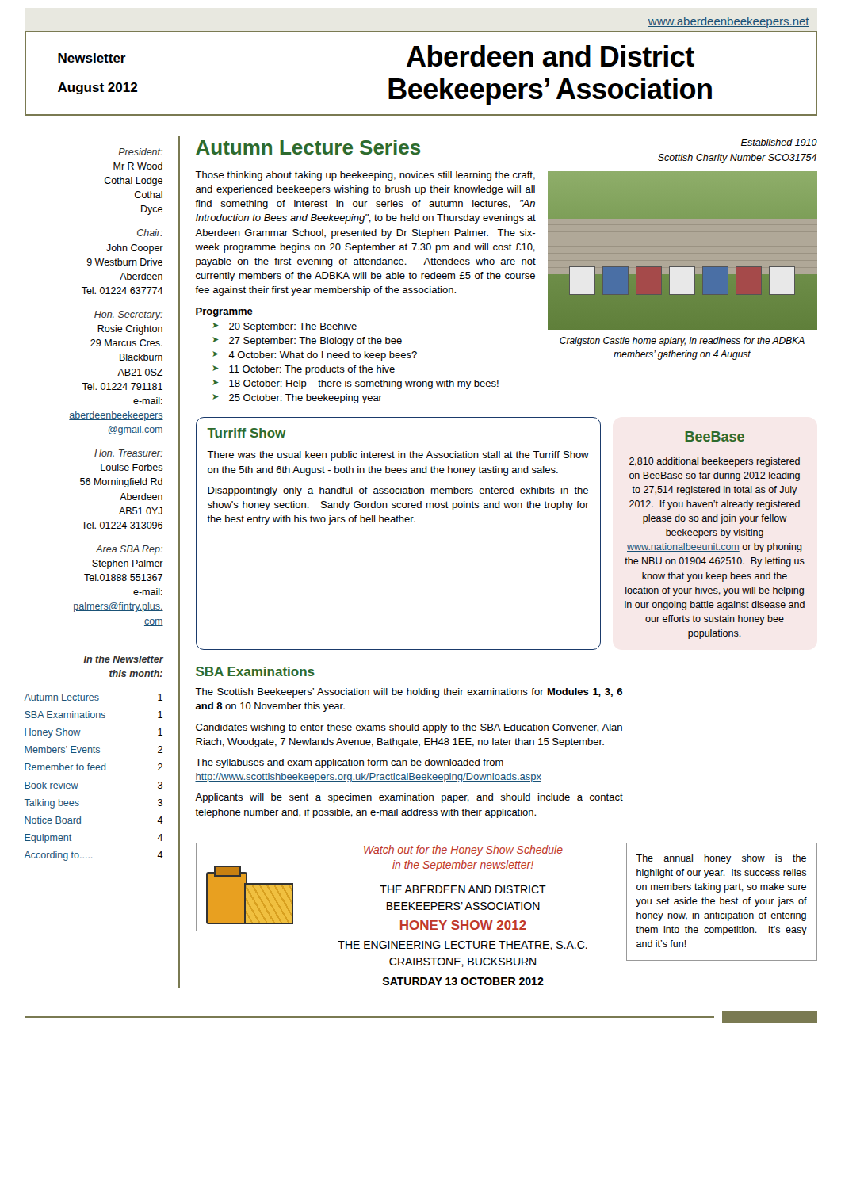www.aberdeenbeekeepers.net
Newsletter
August 2012
Aberdeen and District
Beekeepers’ Association
President:
Mr R Wood
Cothal Lodge
Cothal
Dyce
Chair:
John Cooper
9 Westburn Drive
Aberdeen
Tel. 01224 637774
Hon. Secretary:
Rosie Crighton
29 Marcus Cres.
Blackburn
AB21 0SZ
Tel. 01224 791181
e-mail:
aberdeenbeekeepers
@gmail.com
Hon. Treasurer:
Louise Forbes
56 Morningfield Rd
Aberdeen
AB51 0YJ
Tel. 01224 313096
Area SBA Rep:
Stephen Palmer
Tel.01888 551367
e-mail:
palmers@fintry.plus.
com
In the Newsletter
this month:
Autumn Lectures 1
SBA Examinations 1
Honey Show 1
Members’ Events 2
Remember to feed 2
Book review 3
Talking bees 3
Notice Board 4
Equipment 4
According to..... 4
Autumn Lecture Series
Those thinking about taking up beekeeping, novices still learning the craft, and experienced beekeepers wishing to brush up their knowledge will all find something of interest in our series of autumn lectures, "An Introduction to Bees and Beekeeping", to be held on Thursday evenings at Aberdeen Grammar School, presented by Dr Stephen Palmer. The six-week programme begins on 20 September at 7.30 pm and will cost £10, payable on the first evening of attendance. Attendees who are not currently members of the ADBKA will be able to redeem £5 of the course fee against their first year membership of the association.
Programme
20 September: The Beehive
27 September: The Biology of the bee
4 October: What do I need to keep bees?
11 October: The products of the hive
18 October: Help – there is something wrong with my bees!
25 October: The beekeeping year
Established 1910
Scottish Charity Number SCO31754
Craigston Castle home apiary, in readiness for the ADBKA members’ gathering on 4 August
Turriff Show
There was the usual keen public interest in the Association stall at the Turriff Show on the 5th and 6th August - both in the bees and the honey tasting and sales.
Disappointingly only a handful of association members entered exhibits in the show's honey section. Sandy Gordon scored most points and won the trophy for the best entry with his two jars of bell heather.
BeeBase
2,810 additional beekeepers registered on BeeBase so far during 2012 leading to 27,514 registered in total as of July 2012. If you haven’t already registered please do so and join your fellow beekeepers by visiting www.nationalbeeunit.com or by phoning the NBU on 01904 462510. By letting us know that you keep bees and the location of your hives, you will be helping in our ongoing battle against disease and our efforts to sustain honey bee populations.
SBA Examinations
The Scottish Beekeepers’ Association will be holding their examinations for Modules 1, 3, 6 and 8 on 10 November this year.
Candidates wishing to enter these exams should apply to the SBA Education Convener, Alan Riach, Woodgate, 7 Newlands Avenue, Bathgate, EH48 1EE, no later than 15 September.
The syllabuses and exam application form can be downloaded from
http://www.scottishbeekeepers.org.uk/PracticalBeekeeping/Downloads.aspx
Applicants will be sent a specimen examination paper, and should include a contact telephone number and, if possible, an e-mail address with their application.
Watch out for the Honey Show Schedule
in the September newsletter!
THE ABERDEEN AND DISTRICT
BEEKEEPERS’ ASSOCIATION
HONEY SHOW 2012
THE ENGINEERING LECTURE THEATRE, S.A.C.
CRAIBSTONE, BUCKSBURN
SATURDAY 13 OCTOBER 2012
The annual honey show is the highlight of our year. Its success relies on members taking part, so make sure you set aside the best of your jars of honey now, in anticipation of entering them into the competition. It’s easy and it’s fun!